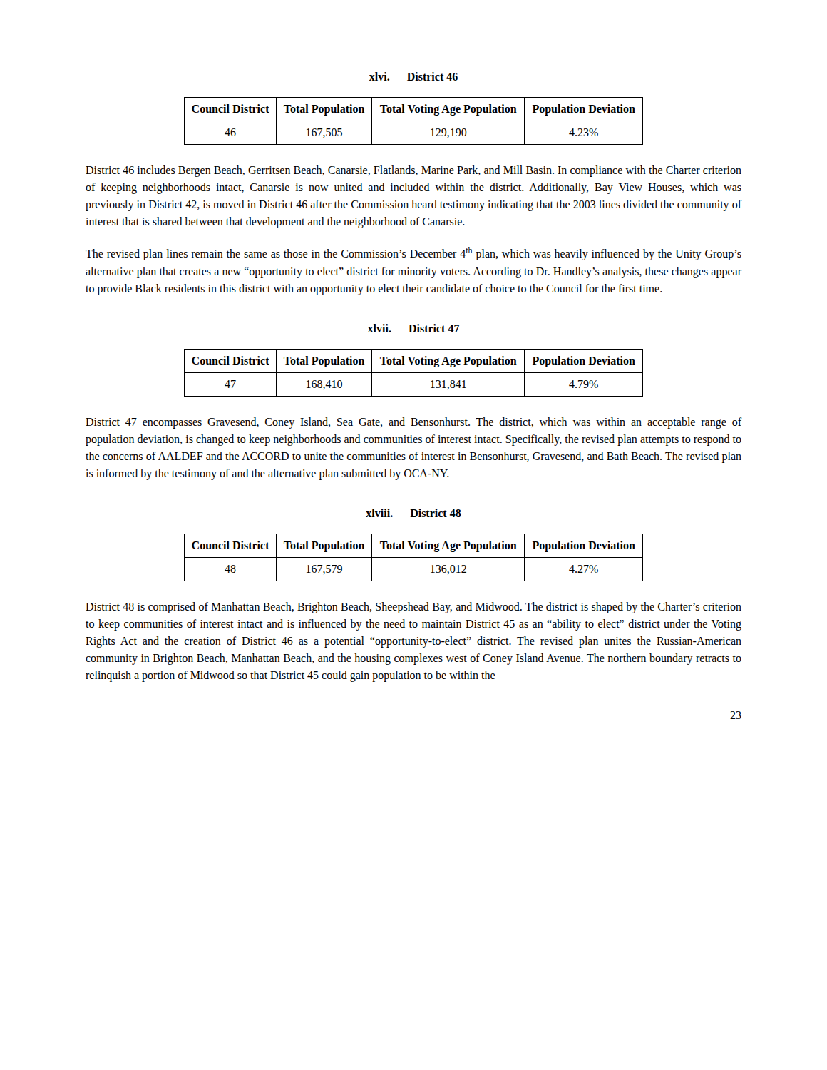xlvi. District 46
| Council District | Total Population | Total Voting Age Population | Population Deviation |
| --- | --- | --- | --- |
| 46 | 167,505 | 129,190 | 4.23% |
District 46 includes Bergen Beach, Gerritsen Beach, Canarsie, Flatlands, Marine Park, and Mill Basin. In compliance with the Charter criterion of keeping neighborhoods intact, Canarsie is now united and included within the district. Additionally, Bay View Houses, which was previously in District 42, is moved in District 46 after the Commission heard testimony indicating that the 2003 lines divided the community of interest that is shared between that development and the neighborhood of Canarsie.
The revised plan lines remain the same as those in the Commission’s December 4th plan, which was heavily influenced by the Unity Group’s alternative plan that creates a new “opportunity to elect” district for minority voters. According to Dr. Handley’s analysis, these changes appear to provide Black residents in this district with an opportunity to elect their candidate of choice to the Council for the first time.
xlvii. District 47
| Council District | Total Population | Total Voting Age Population | Population Deviation |
| --- | --- | --- | --- |
| 47 | 168,410 | 131,841 | 4.79% |
District 47 encompasses Gravesend, Coney Island, Sea Gate, and Bensonhurst. The district, which was within an acceptable range of population deviation, is changed to keep neighborhoods and communities of interest intact. Specifically, the revised plan attempts to respond to the concerns of AALDEF and the ACCORD to unite the communities of interest in Bensonhurst, Gravesend, and Bath Beach. The revised plan is informed by the testimony of and the alternative plan submitted by OCA-NY.
xlviii. District 48
| Council District | Total Population | Total Voting Age Population | Population Deviation |
| --- | --- | --- | --- |
| 48 | 167,579 | 136,012 | 4.27% |
District 48 is comprised of Manhattan Beach, Brighton Beach, Sheepshead Bay, and Midwood. The district is shaped by the Charter’s criterion to keep communities of interest intact and is influenced by the need to maintain District 45 as an “ability to elect” district under the Voting Rights Act and the creation of District 46 as a potential “opportunity-to-elect” district. The revised plan unites the Russian-American community in Brighton Beach, Manhattan Beach, and the housing complexes west of Coney Island Avenue. The northern boundary retracts to relinquish a portion of Midwood so that District 45 could gain population to be within the
23